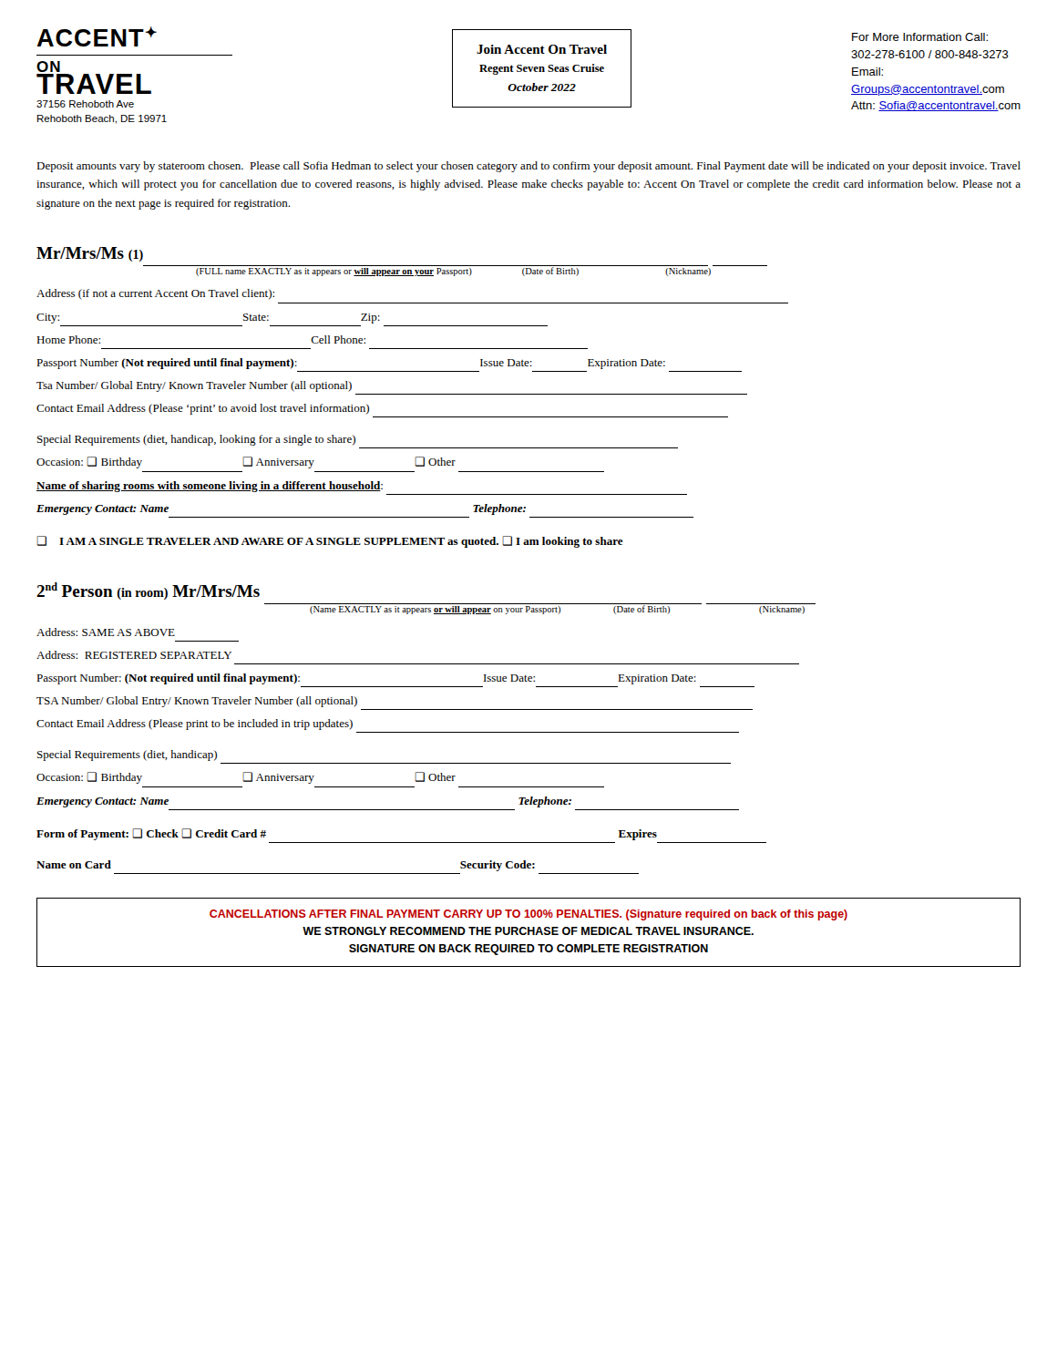ACCENT✦
ON TRAVEL
37156 Rehoboth Ave
Rehoboth Beach, DE 19971
Join Accent On Travel
Regent Seven Seas Cruise
October 2022
For More Information Call:
302-278-6100 / 800-848-3273
Email:
Groups@accentontravel. com
Attn: Sofia@accentontravel. com
Deposit amounts vary by stateroom chosen. Please call Sofia Hedman to select your chosen category and to confirm your deposit amount. Final Payment date will be indicated on your deposit invoice. Travel insurance, which will protect you for cancellation due to covered reasons, is highly advised. Please make checks payable to: Accent On Travel or complete the credit card information below. Please not a signature on the next page is required for registration.
Mr/Mrs/Ms (1)
(FULL name EXACTLY as it appears or will appear on your Passport) (Date of Birth) (Nickname)
Address (if not a current Accent On Travel client):
City: State: Zip:
Home Phone: Cell Phone:
Passport Number (Not required until final payment): Issue Date: Expiration Date:
Tsa Number/ Global Entry/ Known Traveler Number (all optional)
Contact Email Address (Please ‘print’ to avoid lost travel information)
Special Requirements (diet, handicap, looking for a single to share)
Occasion: ❑ Birthday ❑ Anniversary ❑ Other
Name of sharing rooms with someone living in a different household:
Emergency Contact: Name Telephone:
❑ I AM A SINGLE TRAVELER AND AWARE OF A SINGLE SUPPLEMENT as quoted. ❑ I am looking to share
2nd Person (in room) Mr/Mrs/Ms
(Name EXACTLY as it appears or will appear on your Passport) (Date of Birth) (Nickname)
Address: SAME AS ABOVE
Address: REGISTERED SEPARATELY
Passport Number: (Not required until final payment): Issue Date: Expiration Date:
TSA Number/ Global Entry/ Known Traveler Number (all optional)
Contact Email Address (Please print to be included in trip updates)
Special Requirements (diet, handicap)
Occasion: ❑ Birthday ❑ Anniversary ❑ Other
Emergency Contact: Name Telephone:
Form of Payment: ❑ Check ❑ Credit Card # Expires
Name on Card Security Code:
CANCELLATIONS AFTER FINAL PAYMENT CARRY UP TO 100% PENALTIES. (Signature required on back of this page)
WE STRONGLY RECOMMEND THE PURCHASE OF MEDICAL TRAVEL INSURANCE.
SIGNATURE ON BACK REQUIRED TO COMPLETE REGISTRATION